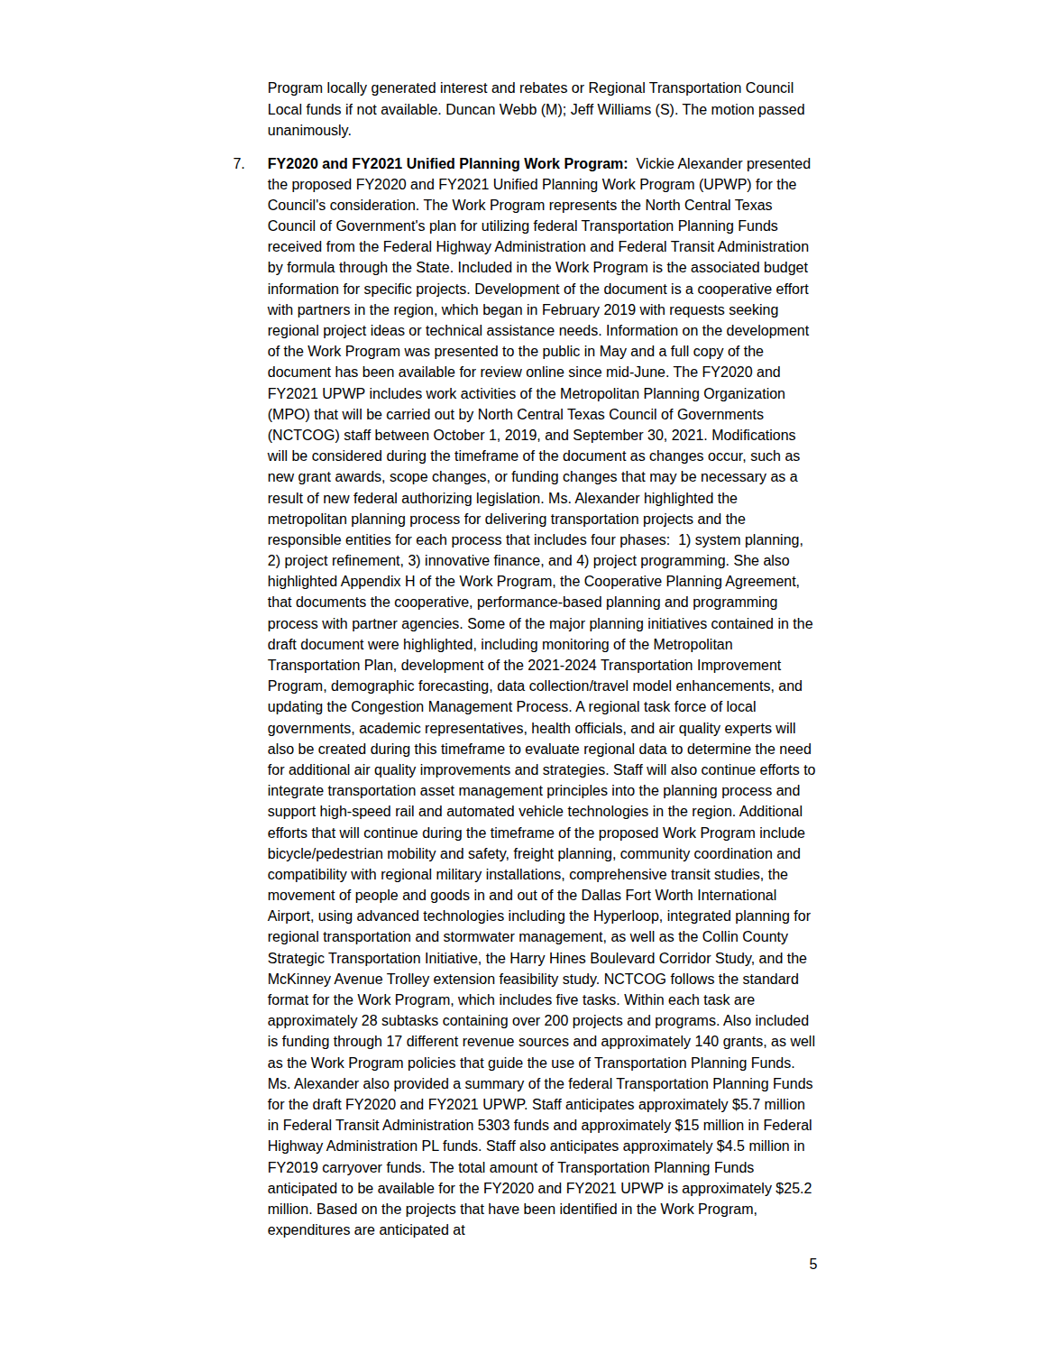Program locally generated interest and rebates or Regional Transportation Council Local funds if not available. Duncan Webb (M); Jeff Williams (S). The motion passed unanimously.
FY2020 and FY2021 Unified Planning Work Program: Vickie Alexander presented the proposed FY2020 and FY2021 Unified Planning Work Program (UPWP) for the Council's consideration. The Work Program represents the North Central Texas Council of Government's plan for utilizing federal Transportation Planning Funds received from the Federal Highway Administration and Federal Transit Administration by formula through the State. Included in the Work Program is the associated budget information for specific projects. Development of the document is a cooperative effort with partners in the region, which began in February 2019 with requests seeking regional project ideas or technical assistance needs. Information on the development of the Work Program was presented to the public in May and a full copy of the document has been available for review online since mid-June. The FY2020 and FY2021 UPWP includes work activities of the Metropolitan Planning Organization (MPO) that will be carried out by North Central Texas Council of Governments (NCTCOG) staff between October 1, 2019, and September 30, 2021. Modifications will be considered during the timeframe of the document as changes occur, such as new grant awards, scope changes, or funding changes that may be necessary as a result of new federal authorizing legislation. Ms. Alexander highlighted the metropolitan planning process for delivering transportation projects and the responsible entities for each process that includes four phases: 1) system planning, 2) project refinement, 3) innovative finance, and 4) project programming. She also highlighted Appendix H of the Work Program, the Cooperative Planning Agreement, that documents the cooperative, performance-based planning and programming process with partner agencies. Some of the major planning initiatives contained in the draft document were highlighted, including monitoring of the Metropolitan Transportation Plan, development of the 2021-2024 Transportation Improvement Program, demographic forecasting, data collection/travel model enhancements, and updating the Congestion Management Process. A regional task force of local governments, academic representatives, health officials, and air quality experts will also be created during this timeframe to evaluate regional data to determine the need for additional air quality improvements and strategies. Staff will also continue efforts to integrate transportation asset management principles into the planning process and support high-speed rail and automated vehicle technologies in the region. Additional efforts that will continue during the timeframe of the proposed Work Program include bicycle/pedestrian mobility and safety, freight planning, community coordination and compatibility with regional military installations, comprehensive transit studies, the movement of people and goods in and out of the Dallas Fort Worth International Airport, using advanced technologies including the Hyperloop, integrated planning for regional transportation and stormwater management, as well as the Collin County Strategic Transportation Initiative, the Harry Hines Boulevard Corridor Study, and the McKinney Avenue Trolley extension feasibility study. NCTCOG follows the standard format for the Work Program, which includes five tasks. Within each task are approximately 28 subtasks containing over 200 projects and programs. Also included is funding through 17 different revenue sources and approximately 140 grants, as well as the Work Program policies that guide the use of Transportation Planning Funds. Ms. Alexander also provided a summary of the federal Transportation Planning Funds for the draft FY2020 and FY2021 UPWP. Staff anticipates approximately $5.7 million in Federal Transit Administration 5303 funds and approximately $15 million in Federal Highway Administration PL funds. Staff also anticipates approximately $4.5 million in FY2019 carryover funds. The total amount of Transportation Planning Funds anticipated to be available for the FY2020 and FY2021 UPWP is approximately $25.2 million. Based on the projects that have been identified in the Work Program, expenditures are anticipated at
5